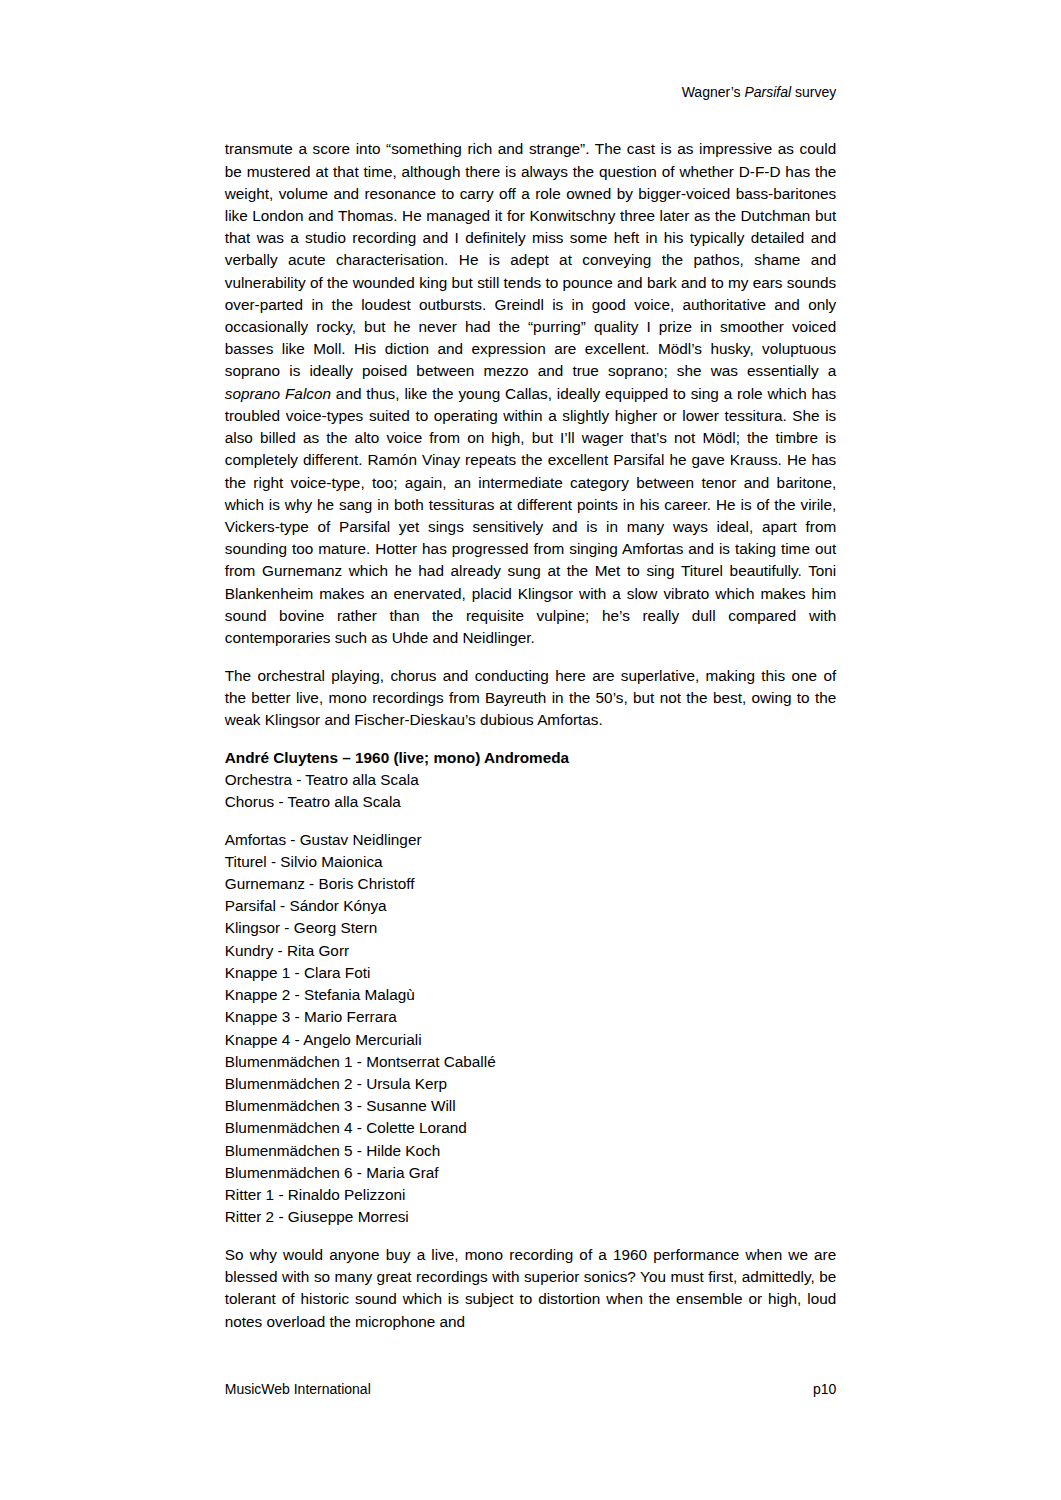Wagner’s Parsifal survey
transmute a score into “something rich and strange”. The cast is as impressive as could be mustered at that time, although there is always the question of whether D-F-D has the weight, volume and resonance to carry off a role owned by bigger-voiced bass-baritones like London and Thomas. He managed it for Konwitschny three later as the Dutchman but that was a studio recording and I definitely miss some heft in his typically detailed and verbally acute characterisation. He is adept at conveying the pathos, shame and vulnerability of the wounded king but still tends to pounce and bark and to my ears sounds over-parted in the loudest outbursts. Greindl is in good voice, authoritative and only occasionally rocky, but he never had the “purring” quality I prize in smoother voiced basses like Moll. His diction and expression are excellent. Mödl’s husky, voluptuous soprano is ideally poised between mezzo and true soprano; she was essentially a soprano Falcon and thus, like the young Callas, ideally equipped to sing a role which has troubled voice-types suited to operating within a slightly higher or lower tessitura. She is also billed as the alto voice from on high, but I’ll wager that’s not Mödl; the timbre is completely different. Ramón Vinay repeats the excellent Parsifal he gave Krauss. He has the right voice-type, too; again, an intermediate category between tenor and baritone, which is why he sang in both tessituras at different points in his career. He is of the virile, Vickers-type of Parsifal yet sings sensitively and is in many ways ideal, apart from sounding too mature. Hotter has progressed from singing Amfortas and is taking time out from Gurnemanz which he had already sung at the Met to sing Titurel beautifully. Toni Blankenheim makes an enervated, placid Klingsor with a slow vibrato which makes him sound bovine rather than the requisite vulpine; he’s really dull compared with contemporaries such as Uhde and Neidlinger.
The orchestral playing, chorus and conducting here are superlative, making this one of the better live, mono recordings from Bayreuth in the 50’s, but not the best, owing to the weak Klingsor and Fischer-Dieskau’s dubious Amfortas.
André Cluytens – 1960 (live; mono) Andromeda
Orchestra - Teatro alla Scala
Chorus - Teatro alla Scala
Amfortas - Gustav Neidlinger
Titurel - Silvio Maionica
Gurnemanz - Boris Christoff
Parsifal - Sándor Kónya
Klingsor - Georg Stern
Kundry - Rita Gorr
Knappe 1 - Clara Foti
Knappe 2 - Stefania Malagù
Knappe 3 - Mario Ferrara
Knappe 4 - Angelo Mercuriali
Blumenmädchen 1 - Montserrat Caballé
Blumenmädchen 2 - Ursula Kerp
Blumenmädchen 3 - Susanne Will
Blumenmädchen 4 - Colette Lorand
Blumenmädchen 5 - Hilde Koch
Blumenmädchen 6 - Maria Graf
Ritter 1 - Rinaldo Pelizzoni
Ritter 2 - Giuseppe Morresi
So why would anyone buy a live, mono recording of a 1960 performance when we are blessed with so many great recordings with superior sonics? You must first, admittedly, be tolerant of historic sound which is subject to distortion when the ensemble or high, loud notes overload the microphone and
MusicWeb International p10